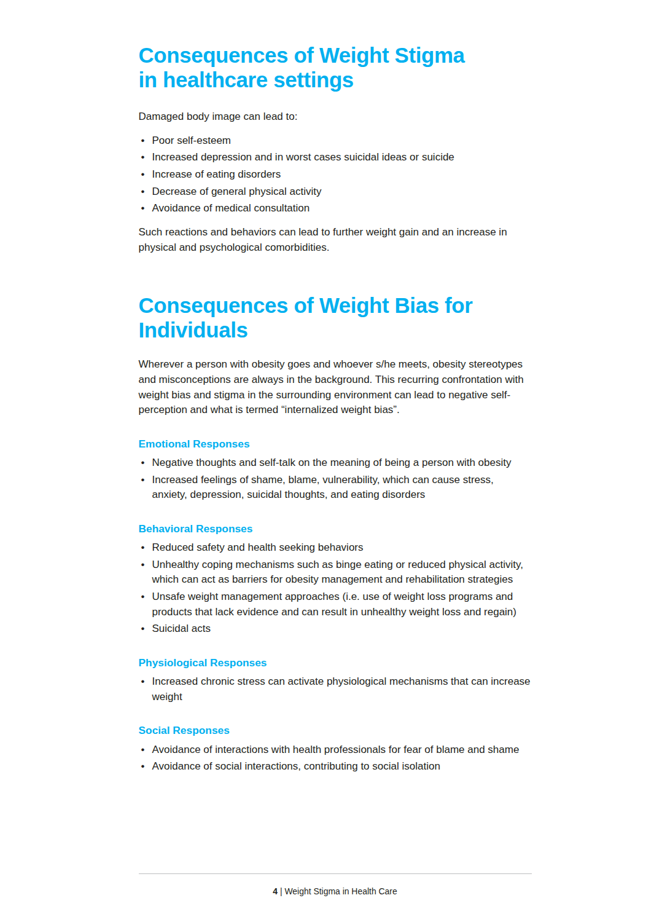Consequences of Weight Stigma
in healthcare settings
Damaged body image can lead to:
Poor self-esteem
Increased depression and in worst cases suicidal ideas or suicide
Increase of eating disorders
Decrease of general physical activity
Avoidance of medical consultation
Such reactions and behaviors can lead to further weight gain and an increase in physical and psychological comorbidities.
Consequences of Weight Bias for Individuals
Wherever a person with obesity goes and whoever s/he meets, obesity stereotypes and misconceptions are always in the background. This recurring confrontation with weight bias and stigma in the surrounding environment can lead to negative self-perception and what is termed “internalized weight bias”.
Emotional Responses
Negative thoughts and self-talk on the meaning of being a person with obesity
Increased feelings of shame, blame, vulnerability, which can cause stress, anxiety, depression, suicidal thoughts, and eating disorders
Behavioral Responses
Reduced safety and health seeking behaviors
Unhealthy coping mechanisms such as binge eating or reduced physical activity, which can act as barriers for obesity management and rehabilitation strategies
Unsafe weight management approaches (i.e. use of weight loss programs and products that lack evidence and can result in unhealthy weight loss and regain)
Suicidal acts
Physiological Responses
Increased chronic stress can activate physiological mechanisms that can increase weight
Social Responses
Avoidance of interactions with health professionals for fear of blame and shame
Avoidance of social interactions, contributing to social isolation
4 | Weight Stigma in Health Care